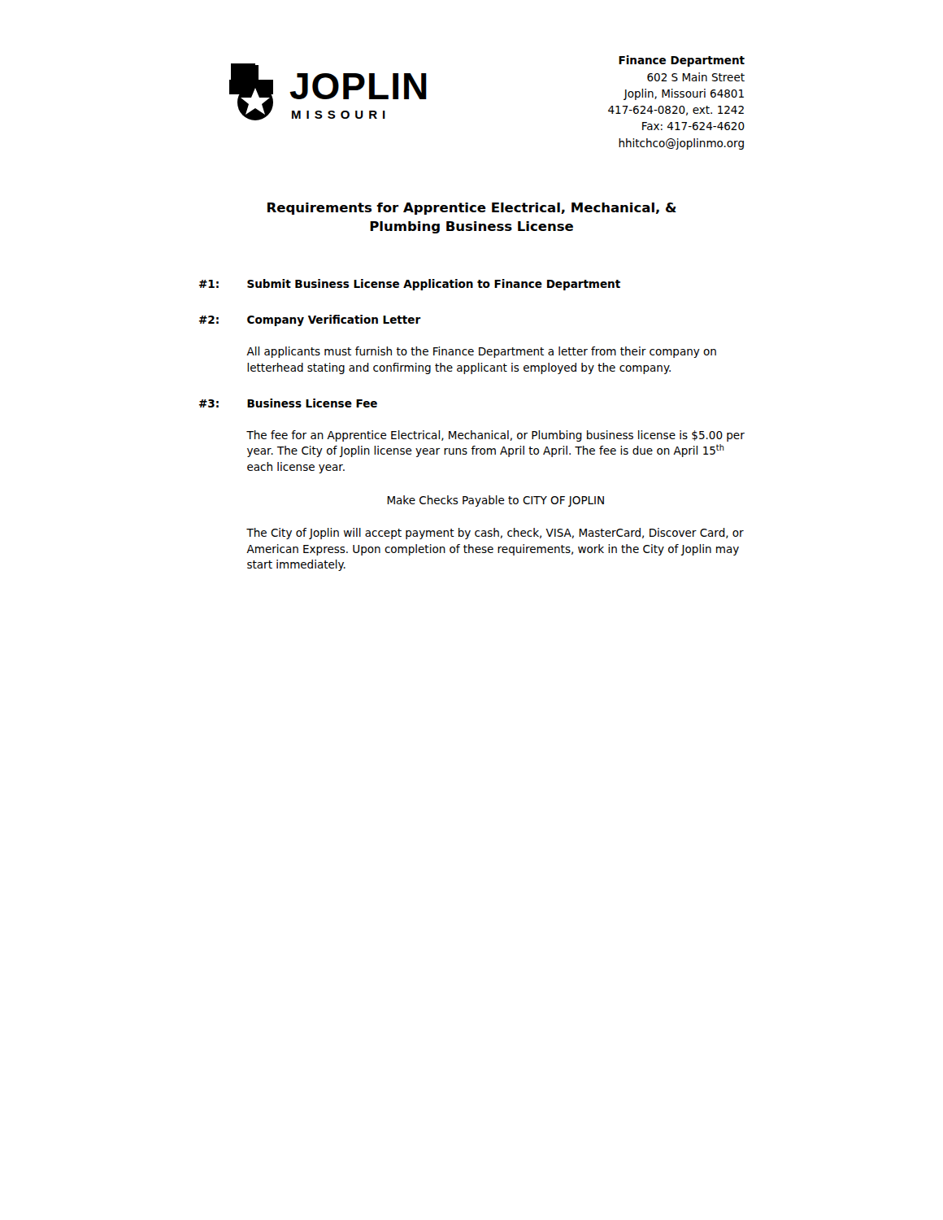JOPLIN MISSOURI
Finance Department
602 S Main Street
Joplin, Missouri 64801
417-624-0820, ext. 1242
Fax: 417-624-4620
hhitchco@joplinmo.org
Requirements for Apprentice Electrical, Mechanical, & Plumbing Business License
#1: Submit Business License Application to Finance Department
#2: Company Verification Letter
All applicants must furnish to the Finance Department a letter from their company on letterhead stating and confirming the applicant is employed by the company.
#3: Business License Fee
The fee for an Apprentice Electrical, Mechanical, or Plumbing business license is $5.00 per year. The City of Joplin license year runs from April to April. The fee is due on April 15th each license year.
Make Checks Payable to CITY OF JOPLIN
The City of Joplin will accept payment by cash, check, VISA, MasterCard, Discover Card, or American Express. Upon completion of these requirements, work in the City of Joplin may start immediately.